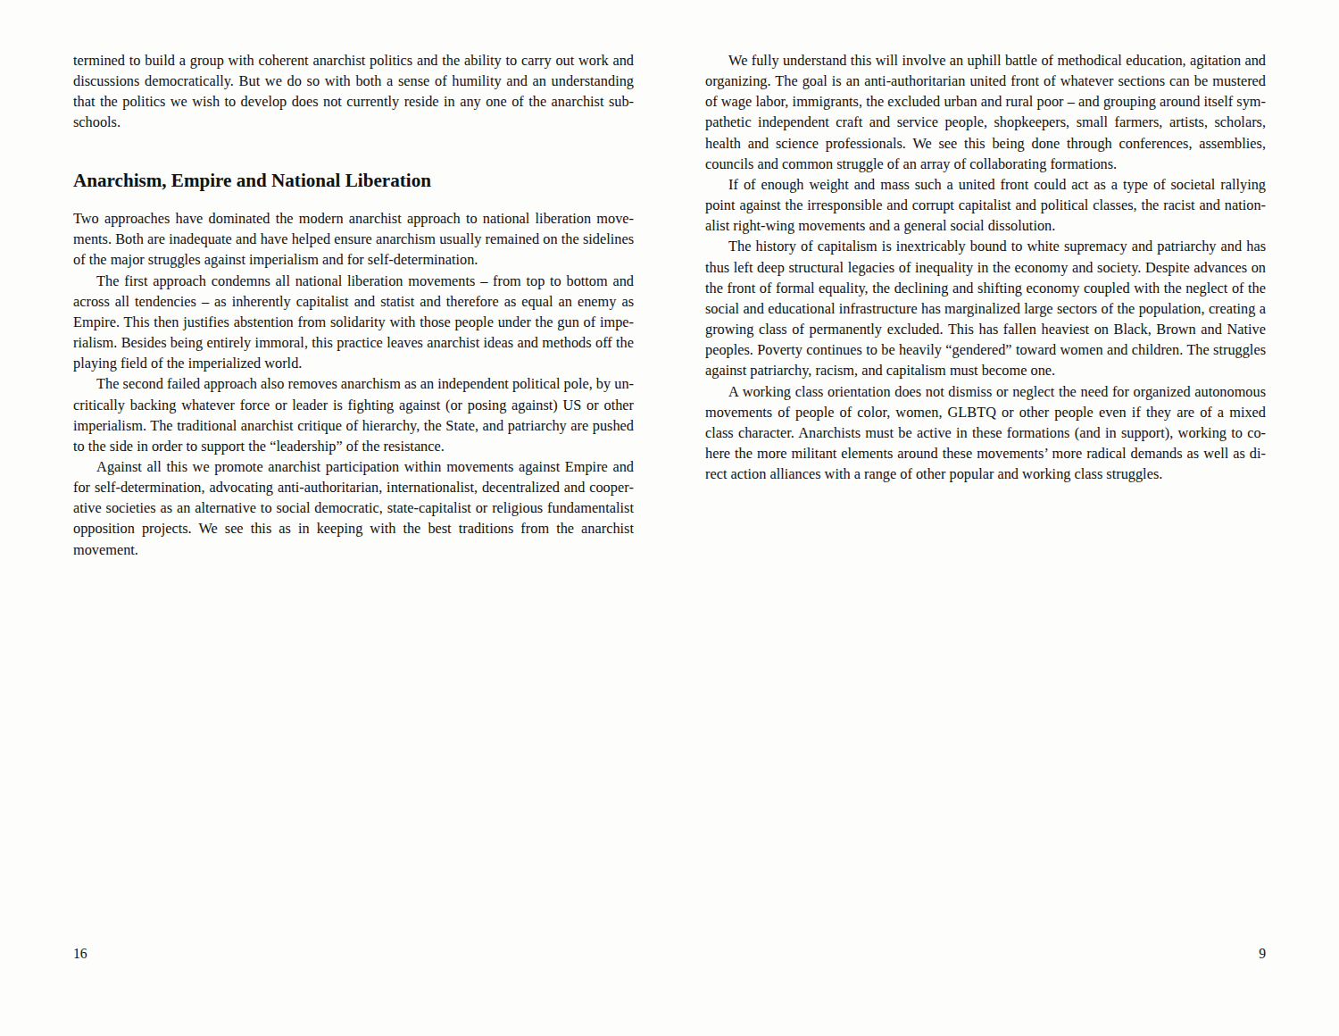termined to build a group with coherent anarchist politics and the ability to carry out work and discussions democratically. But we do so with both a sense of humility and an understanding that the politics we wish to develop does not currently reside in any one of the anarchist sub-schools.
Anarchism, Empire and National Liberation
Two approaches have dominated the modern anarchist approach to national liberation movements. Both are inadequate and have helped ensure anarchism usually remained on the sidelines of the major struggles against imperialism and for self-determination.
The first approach condemns all national liberation movements – from top to bottom and across all tendencies – as inherently capitalist and statist and therefore as equal an enemy as Empire. This then justifies abstention from solidarity with those people under the gun of imperialism. Besides being entirely immoral, this practice leaves anarchist ideas and methods off the playing field of the imperialized world.
The second failed approach also removes anarchism as an independent political pole, by uncritically backing whatever force or leader is fighting against (or posing against) US or other imperialism. The traditional anarchist critique of hierarchy, the State, and patriarchy are pushed to the side in order to support the “leadership” of the resistance.
Against all this we promote anarchist participation within movements against Empire and for self-determination, advocating anti-authoritarian, internationalist, decentralized and cooperative societies as an alternative to social democratic, state-capitalist or religious fundamentalist opposition projects. We see this as in keeping with the best traditions from the anarchist movement.
16
We fully understand this will involve an uphill battle of methodical education, agitation and organizing. The goal is an anti-authoritarian united front of whatever sections can be mustered of wage labor, immigrants, the excluded urban and rural poor – and grouping around itself sympathetic independent craft and service people, shopkeepers, small farmers, artists, scholars, health and science professionals. We see this being done through conferences, assemblies, councils and common struggle of an array of collaborating formations.
If of enough weight and mass such a united front could act as a type of societal rallying point against the irresponsible and corrupt capitalist and political classes, the racist and nationalist right-wing movements and a general social dissolution.
The history of capitalism is inextricably bound to white supremacy and patriarchy and has thus left deep structural legacies of inequality in the economy and society. Despite advances on the front of formal equality, the declining and shifting economy coupled with the neglect of the social and educational infrastructure has marginalized large sectors of the population, creating a growing class of permanently excluded. This has fallen heaviest on Black, Brown and Native peoples. Poverty continues to be heavily “gendered” toward women and children. The struggles against patriarchy, racism, and capitalism must become one.
A working class orientation does not dismiss or neglect the need for organized autonomous movements of people of color, women, GLBTQ or other people even if they are of a mixed class character. Anarchists must be active in these formations (and in support), working to cohere the more militant elements around these movements’ more radical demands as well as direct action alliances with a range of other popular and working class struggles.
9